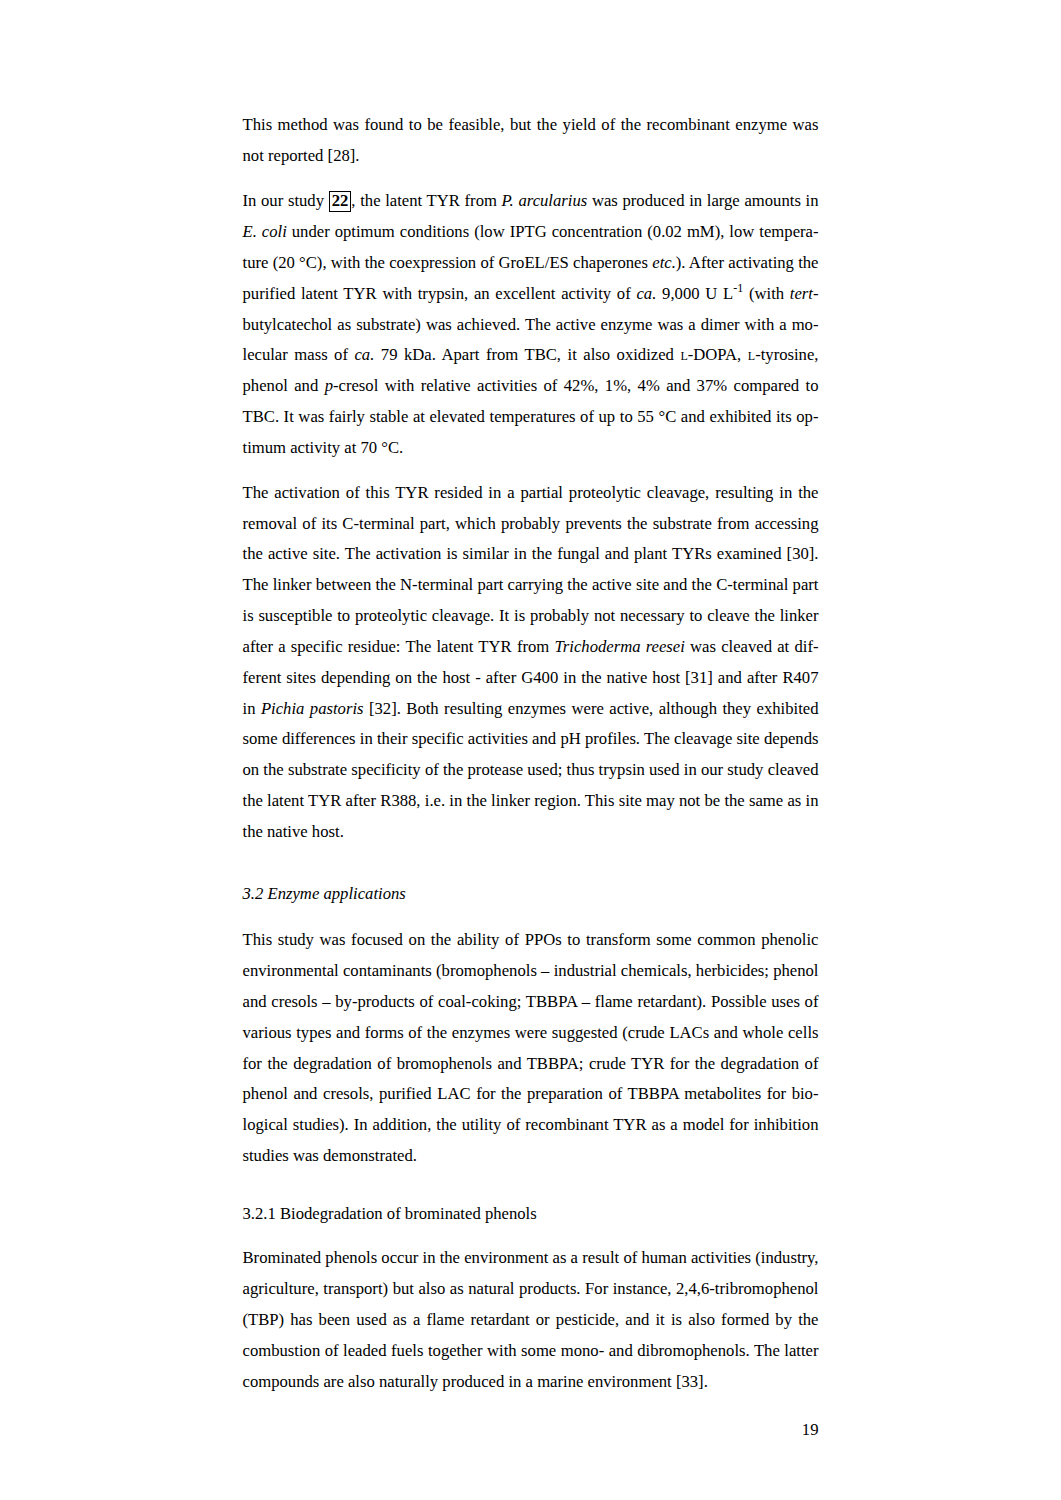This method was found to be feasible, but the yield of the recombinant enzyme was not reported [28].
In our study 22, the latent TYR from P. arcularius was produced in large amounts in E. coli under optimum conditions (low IPTG concentration (0.02 mM), low temperature (20 °C), with the coexpression of GroEL/ES chaperones etc.). After activating the purified latent TYR with trypsin, an excellent activity of ca. 9,000 U L-1 (with tert-butylcatechol as substrate) was achieved. The active enzyme was a dimer with a molecular mass of ca. 79 kDa. Apart from TBC, it also oxidized l-DOPA, l-tyrosine, phenol and p-cresol with relative activities of 42%, 1%, 4% and 37% compared to TBC. It was fairly stable at elevated temperatures of up to 55 °C and exhibited its optimum activity at 70 °C.
The activation of this TYR resided in a partial proteolytic cleavage, resulting in the removal of its C-terminal part, which probably prevents the substrate from accessing the active site. The activation is similar in the fungal and plant TYRs examined [30]. The linker between the N-terminal part carrying the active site and the C-terminal part is susceptible to proteolytic cleavage. It is probably not necessary to cleave the linker after a specific residue: The latent TYR from Trichoderma reesei was cleaved at different sites depending on the host - after G400 in the native host [31] and after R407 in Pichia pastoris [32]. Both resulting enzymes were active, although they exhibited some differences in their specific activities and pH profiles. The cleavage site depends on the substrate specificity of the protease used; thus trypsin used in our study cleaved the latent TYR after R388, i.e. in the linker region. This site may not be the same as in the native host.
3.2 Enzyme applications
This study was focused on the ability of PPOs to transform some common phenolic environmental contaminants (bromophenols – industrial chemicals, herbicides; phenol and cresols – by-products of coal-coking; TBBPA – flame retardant). Possible uses of various types and forms of the enzymes were suggested (crude LACs and whole cells for the degradation of bromophenols and TBBPA; crude TYR for the degradation of phenol and cresols, purified LAC for the preparation of TBBPA metabolites for biological studies). In addition, the utility of recombinant TYR as a model for inhibition studies was demonstrated.
3.2.1 Biodegradation of brominated phenols
Brominated phenols occur in the environment as a result of human activities (industry, agriculture, transport) but also as natural products. For instance, 2,4,6-tribromophenol (TBP) has been used as a flame retardant or pesticide, and it is also formed by the combustion of leaded fuels together with some mono- and dibromophenols. The latter compounds are also naturally produced in a marine environment [33].
19